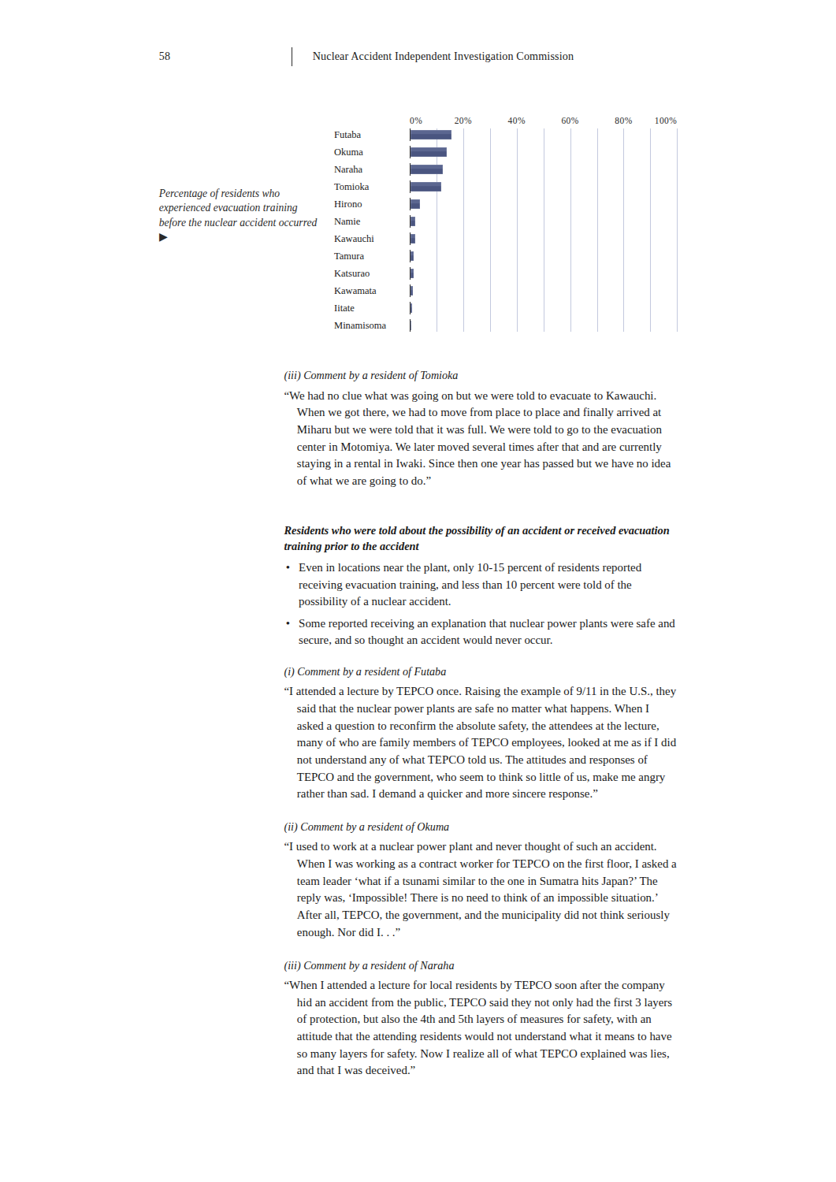58
Nuclear Accident Independent Investigation Commission
Percentage of residents who experienced evacuation training before the nuclear accident occurred ▶
0% 20% 40% 60% 80% 100%
Futaba
Okuma
Naraha
Tomioka
Hirono
Namie
Kawauchi
Tamura
Katsurao
Kawamata
Iitate
Minamisoma
(iii) Comment by a resident of Tomioka
“We had no clue what was going on but we were told to evacuate to Kawauchi. When we got there, we had to move from place to place and finally arrived at Miharu but we were told that it was full. We were told to go to the evacuation center in Motomiya. We later moved several times after that and are currently staying in a rental in Iwaki. Since then one year has passed but we have no idea of what we are going to do.”
Residents who were told about the possibility of an accident or received evacuation training prior to the accident
Even in locations near the plant, only 10-15 percent of residents reported receiving evacuation training, and less than 10 percent were told of the possibility of a nuclear accident.
Some reported receiving an explanation that nuclear power plants were safe and secure, and so thought an accident would never occur.
(i) Comment by a resident of Futaba
“I attended a lecture by TEPCO once. Raising the example of 9/11 in the U.S., they said that the nuclear power plants are safe no matter what happens. When I asked a question to reconfirm the absolute safety, the attendees at the lecture, many of who are family members of TEPCO employees, looked at me as if I did not understand any of what TEPCO told us. The attitudes and responses of TEPCO and the government, who seem to think so little of us, make me angry rather than sad. I demand a quicker and more sincere response.”
(ii) Comment by a resident of Okuma
“I used to work at a nuclear power plant and never thought of such an accident. When I was working as a contract worker for TEPCO on the first floor, I asked a team leader ‘what if a tsunami similar to the one in Sumatra hits Japan?’ The reply was, ‘Impossible! There is no need to think of an impossible situation.’ After all, TEPCO, the government, and the municipality did not think seriously enough. Nor did I. . .”
(iii) Comment by a resident of Naraha
“When I attended a lecture for local residents by TEPCO soon after the company hid an accident from the public, TEPCO said they not only had the first 3 layers of protection, but also the 4th and 5th layers of measures for safety, with an attitude that the attending residents would not understand what it means to have so many layers for safety. Now I realize all of what TEPCO explained was lies, and that I was deceived.”